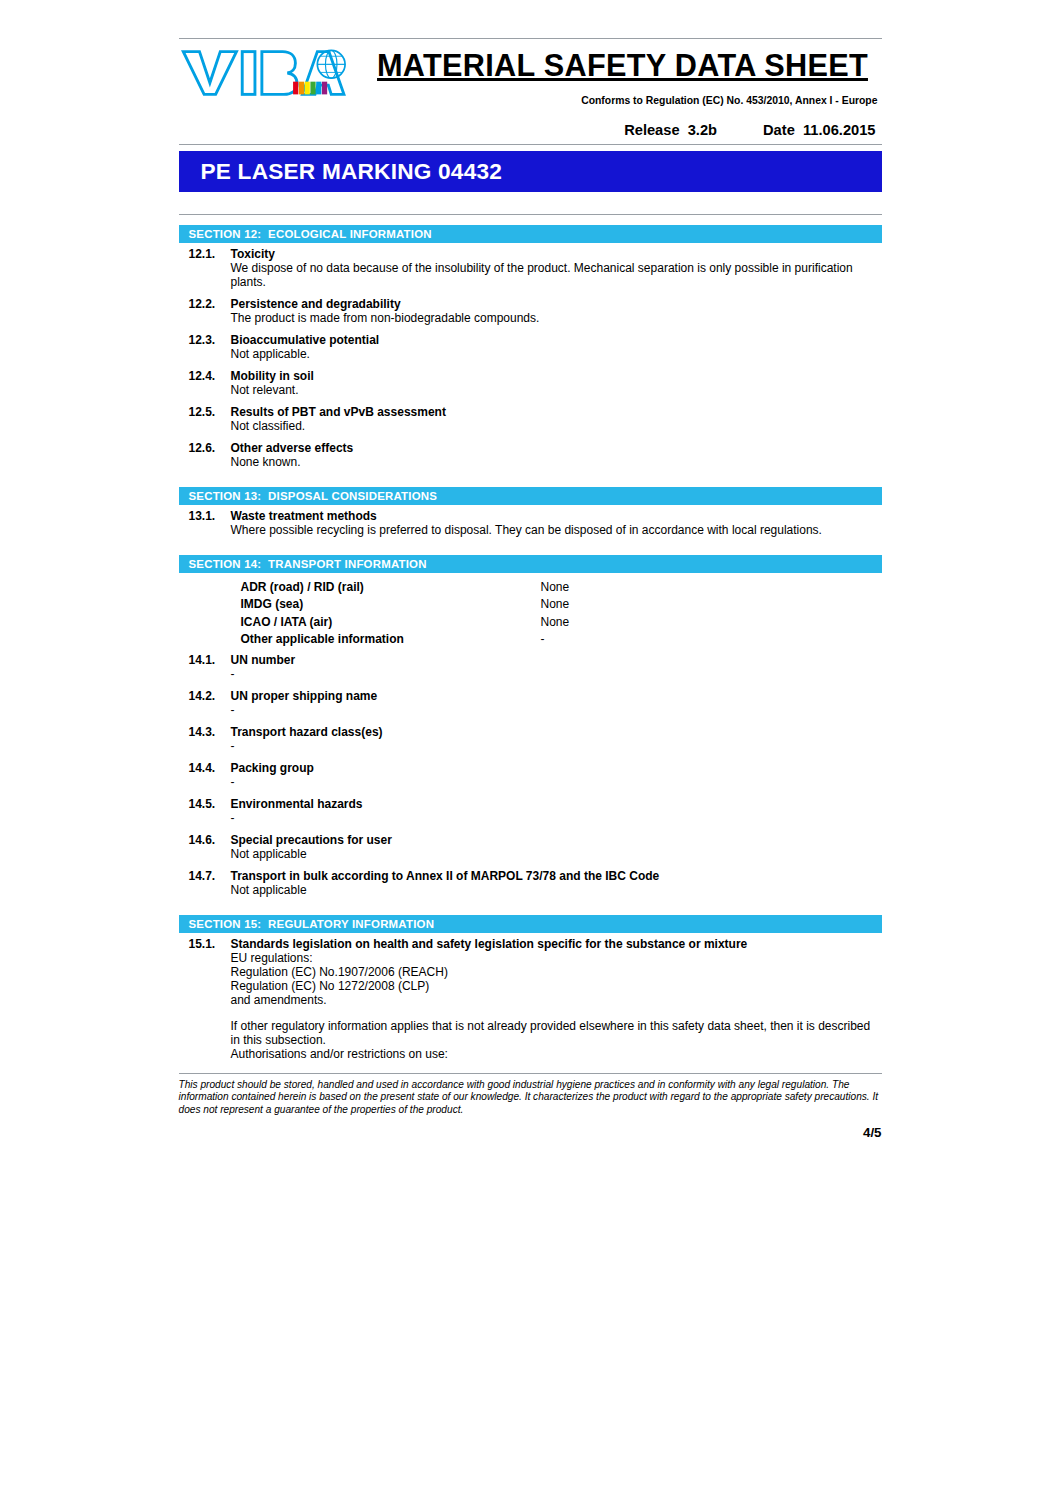MATERIAL SAFETY DATA SHEET
Conforms to Regulation (EC) No. 453/2010, Annex I - Europe
Release 3.2b Date 11.06.2015
PE LASER MARKING 04432
SECTION 12: ECOLOGICAL INFORMATION
12.1.
Toxicity
We dispose of no data because of the insolubility of the product. Mechanical separation is only possible in purification plants.
12.2.
Persistence and degradability
The product is made from non-biodegradable compounds.
12.3.
Bioaccumulative potential
Not applicable.
12.4.
Mobility in soil
Not relevant.
12.5.
Results of PBT and vPvB assessment
Not classified.
12.6.
Other adverse effects
None known.
SECTION 13: DISPOSAL CONSIDERATIONS
13.1.
Waste treatment methods
Where possible recycling is preferred to disposal. They can be disposed of in accordance with local regulations.
SECTION 14: TRANSPORT INFORMATION
ADR (road) / RID (rail)
IMDG (sea)
ICAO / IATA (air)
Other applicable information
None
None
None
-
14.1.
UN number
-
14.2.
UN proper shipping name
-
14.3.
Transport hazard class(es)
-
14.4.
Packing group
-
14.5.
Environmental hazards
-
14.6.
Special precautions for user
Not applicable
14.7.
Transport in bulk according to Annex II of MARPOL 73/78 and the IBC Code
Not applicable
SECTION 15: REGULATORY INFORMATION
15.1.
Standards legislation on health and safety legislation specific for the substance or mixture
EU regulations:
Regulation (EC) No.1907/2006 (REACH)
Regulation (EC) No 1272/2008 (CLP)
and amendments.
If other regulatory information applies that is not already provided elsewhere in this safety data sheet, then it is described in this subsection.
Authorisations and/or restrictions on use:
This product should be stored, handled and used in accordance with good industrial hygiene practices and in conformity with any legal regulation. The information contained herein is based on the present state of our knowledge. It characterizes the product with regard to the appropriate safety precautions. It does not represent a guarantee of the properties of the product.
4/5